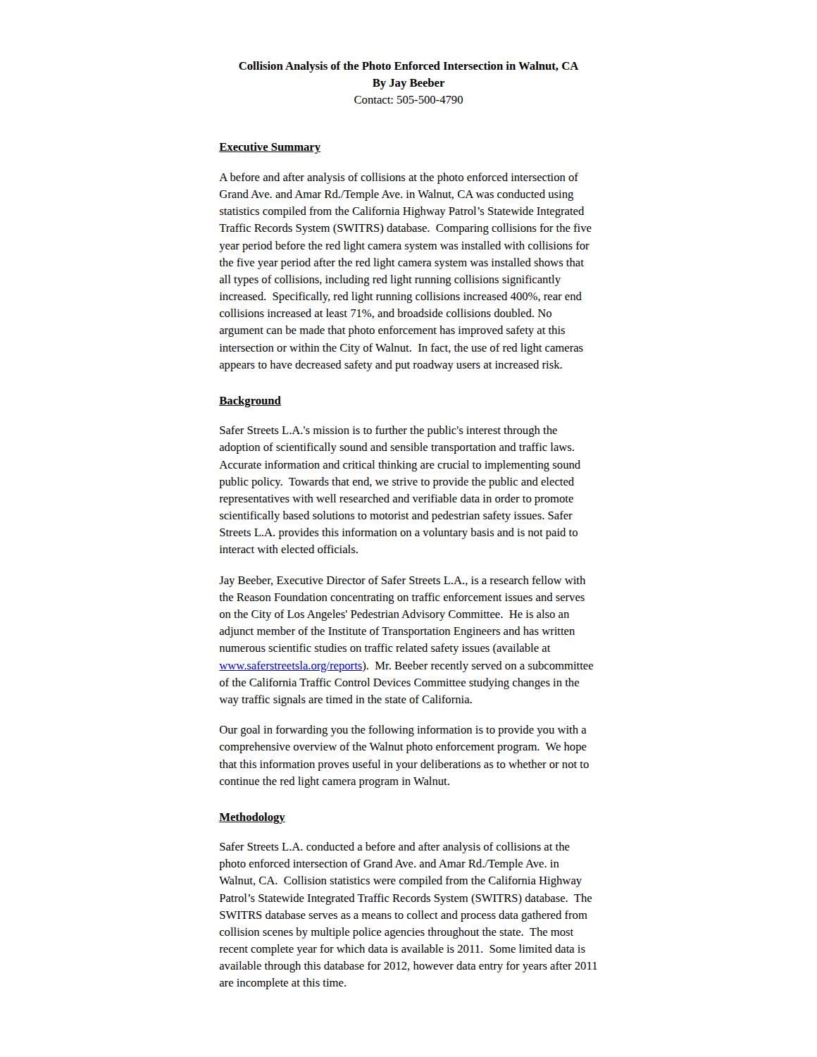Collision Analysis of the Photo Enforced Intersection in Walnut, CA By Jay Beeber Contact: 505-500-4790
Executive Summary
A before and after analysis of collisions at the photo enforced intersection of Grand Ave. and Amar Rd./Temple Ave. in Walnut, CA was conducted using statistics compiled from the California Highway Patrol’s Statewide Integrated Traffic Records System (SWITRS) database. Comparing collisions for the five year period before the red light camera system was installed with collisions for the five year period after the red light camera system was installed shows that all types of collisions, including red light running collisions significantly increased. Specifically, red light running collisions increased 400%, rear end collisions increased at least 71%, and broadside collisions doubled. No argument can be made that photo enforcement has improved safety at this intersection or within the City of Walnut. In fact, the use of red light cameras appears to have decreased safety and put roadway users at increased risk.
Background
Safer Streets L.A.'s mission is to further the public's interest through the adoption of scientifically sound and sensible transportation and traffic laws. Accurate information and critical thinking are crucial to implementing sound public policy. Towards that end, we strive to provide the public and elected representatives with well researched and verifiable data in order to promote scientifically based solutions to motorist and pedestrian safety issues. Safer Streets L.A. provides this information on a voluntary basis and is not paid to interact with elected officials.
Jay Beeber, Executive Director of Safer Streets L.A., is a research fellow with the Reason Foundation concentrating on traffic enforcement issues and serves on the City of Los Angeles' Pedestrian Advisory Committee. He is also an adjunct member of the Institute of Transportation Engineers and has written numerous scientific studies on traffic related safety issues (available at www.saferstreetsla.org/reports). Mr. Beeber recently served on a subcommittee of the California Traffic Control Devices Committee studying changes in the way traffic signals are timed in the state of California.
Our goal in forwarding you the following information is to provide you with a comprehensive overview of the Walnut photo enforcement program. We hope that this information proves useful in your deliberations as to whether or not to continue the red light camera program in Walnut.
Methodology
Safer Streets L.A. conducted a before and after analysis of collisions at the photo enforced intersection of Grand Ave. and Amar Rd./Temple Ave. in Walnut, CA. Collision statistics were compiled from the California Highway Patrol’s Statewide Integrated Traffic Records System (SWITRS) database. The SWITRS database serves as a means to collect and process data gathered from collision scenes by multiple police agencies throughout the state. The most recent complete year for which data is available is 2011. Some limited data is available through this database for 2012, however data entry for years after 2011 are incomplete at this time.